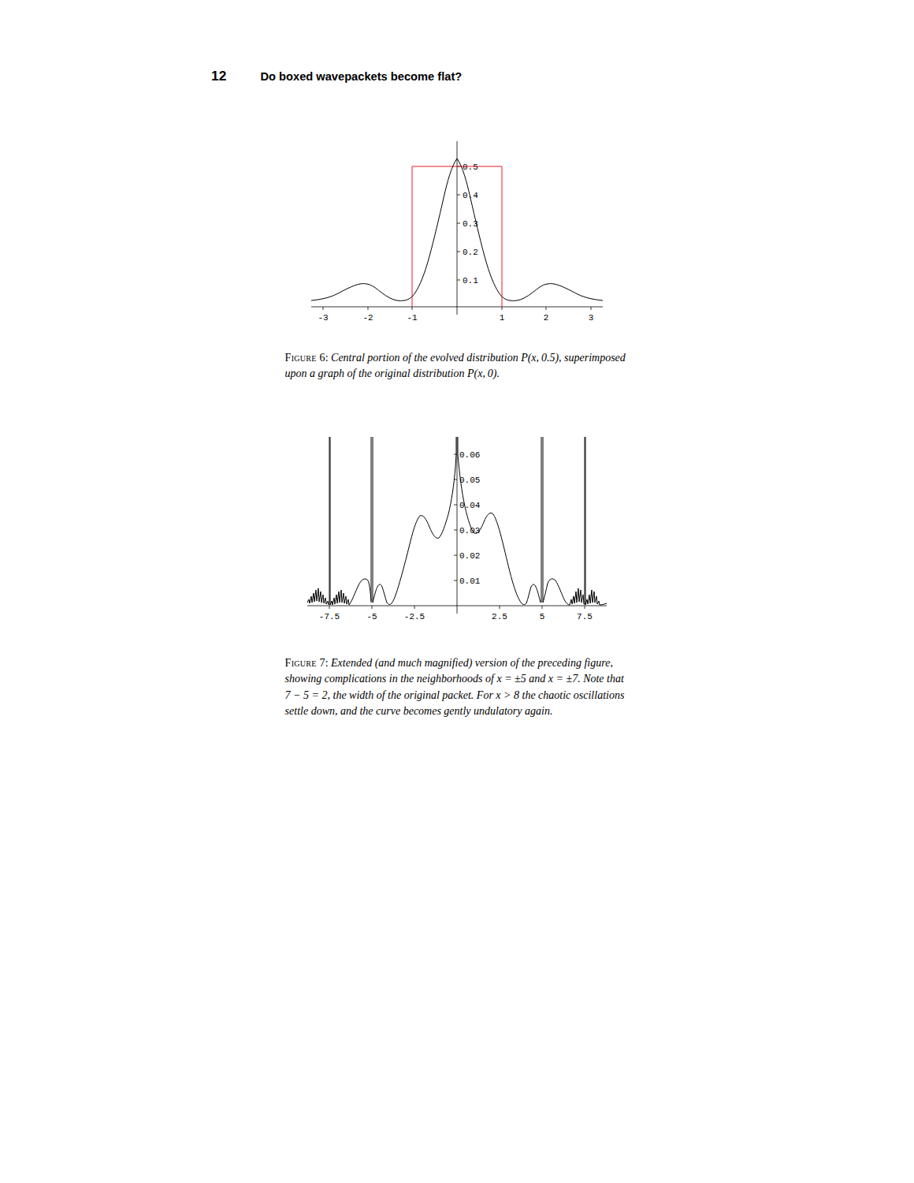12 Do boxed wavepackets become flat?
-3 -2 -1 1 2 3 0.5 0.4 0.3 0.2 0.1
Figure 6: Central portion of the evolved distribution P(x, 0.5), superimposed upon a graph of the original distribution P(x, 0).
-7.5 -5 -2.5 2.5 5 7.5 0.06 0.05 0.04 0.03 0.02 0.01
Figure 7: Extended (and much magnified) version of the preceding figure, showing complications in the neighborhoods of x = ±5 and x = ±7. Note that 7 − 5 = 2, the width of the original packet. For x > 8 the chaotic oscillations settle down, and the curve becomes gently undulatory again.